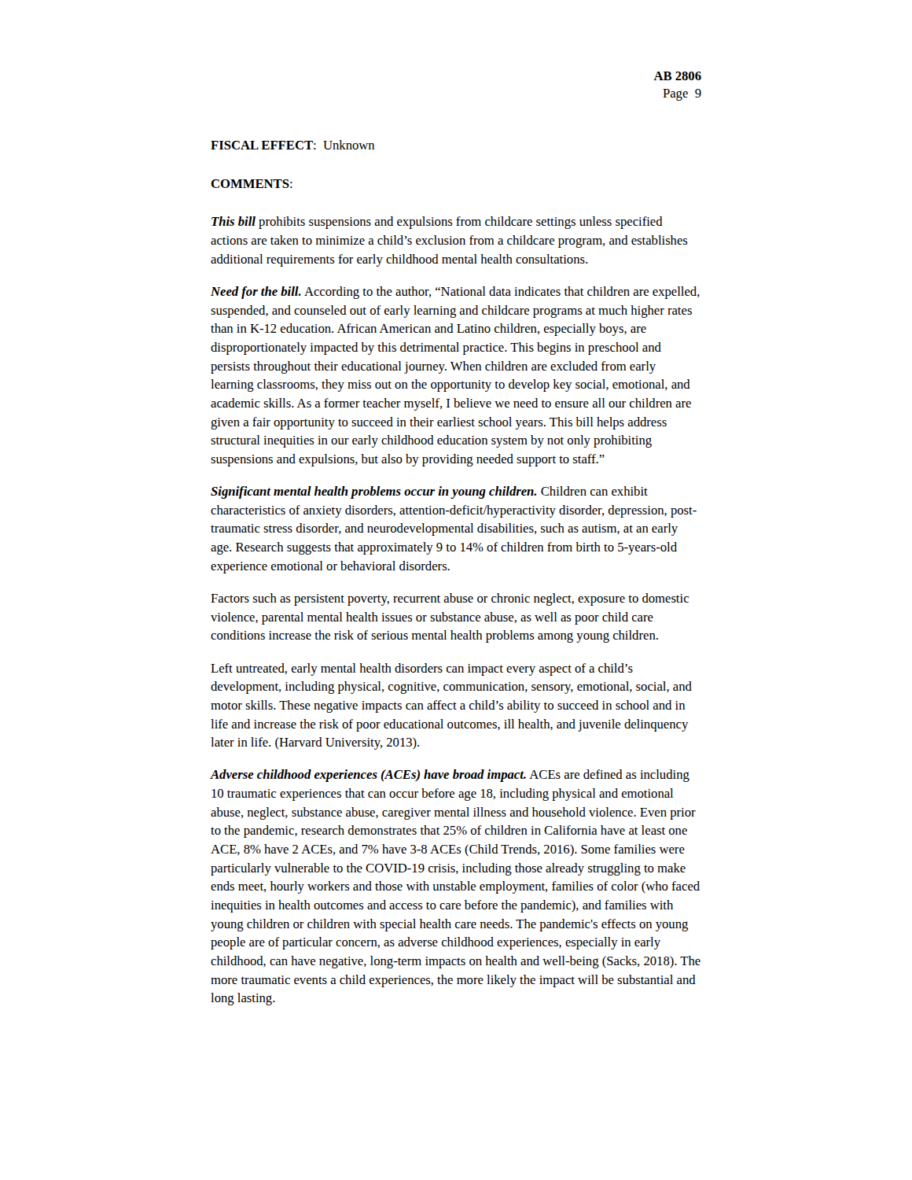AB 2806
Page 9
FISCAL EFFECT: Unknown
COMMENTS:
This bill prohibits suspensions and expulsions from childcare settings unless specified actions are taken to minimize a child’s exclusion from a childcare program, and establishes additional requirements for early childhood mental health consultations.
Need for the bill. According to the author, “National data indicates that children are expelled, suspended, and counseled out of early learning and childcare programs at much higher rates than in K-12 education. African American and Latino children, especially boys, are disproportionately impacted by this detrimental practice. This begins in preschool and persists throughout their educational journey. When children are excluded from early learning classrooms, they miss out on the opportunity to develop key social, emotional, and academic skills. As a former teacher myself, I believe we need to ensure all our children are given a fair opportunity to succeed in their earliest school years. This bill helps address structural inequities in our early childhood education system by not only prohibiting suspensions and expulsions, but also by providing needed support to staff.”
Significant mental health problems occur in young children. Children can exhibit characteristics of anxiety disorders, attention-deficit/hyperactivity disorder, depression, post-traumatic stress disorder, and neurodevelopmental disabilities, such as autism, at an early age. Research suggests that approximately 9 to 14% of children from birth to 5-years-old experience emotional or behavioral disorders.
Factors such as persistent poverty, recurrent abuse or chronic neglect, exposure to domestic violence, parental mental health issues or substance abuse, as well as poor child care conditions increase the risk of serious mental health problems among young children.
Left untreated, early mental health disorders can impact every aspect of a child’s development, including physical, cognitive, communication, sensory, emotional, social, and motor skills. These negative impacts can affect a child’s ability to succeed in school and in life and increase the risk of poor educational outcomes, ill health, and juvenile delinquency later in life. (Harvard University, 2013).
Adverse childhood experiences (ACEs) have broad impact. ACEs are defined as including 10 traumatic experiences that can occur before age 18, including physical and emotional abuse, neglect, substance abuse, caregiver mental illness and household violence. Even prior to the pandemic, research demonstrates that 25% of children in California have at least one ACE, 8% have 2 ACEs, and 7% have 3-8 ACEs (Child Trends, 2016). Some families were particularly vulnerable to the COVID-19 crisis, including those already struggling to make ends meet, hourly workers and those with unstable employment, families of color (who faced inequities in health outcomes and access to care before the pandemic), and families with young children or children with special health care needs. The pandemic's effects on young people are of particular concern, as adverse childhood experiences, especially in early childhood, can have negative, long-term impacts on health and well-being (Sacks, 2018). The more traumatic events a child experiences, the more likely the impact will be substantial and long lasting.